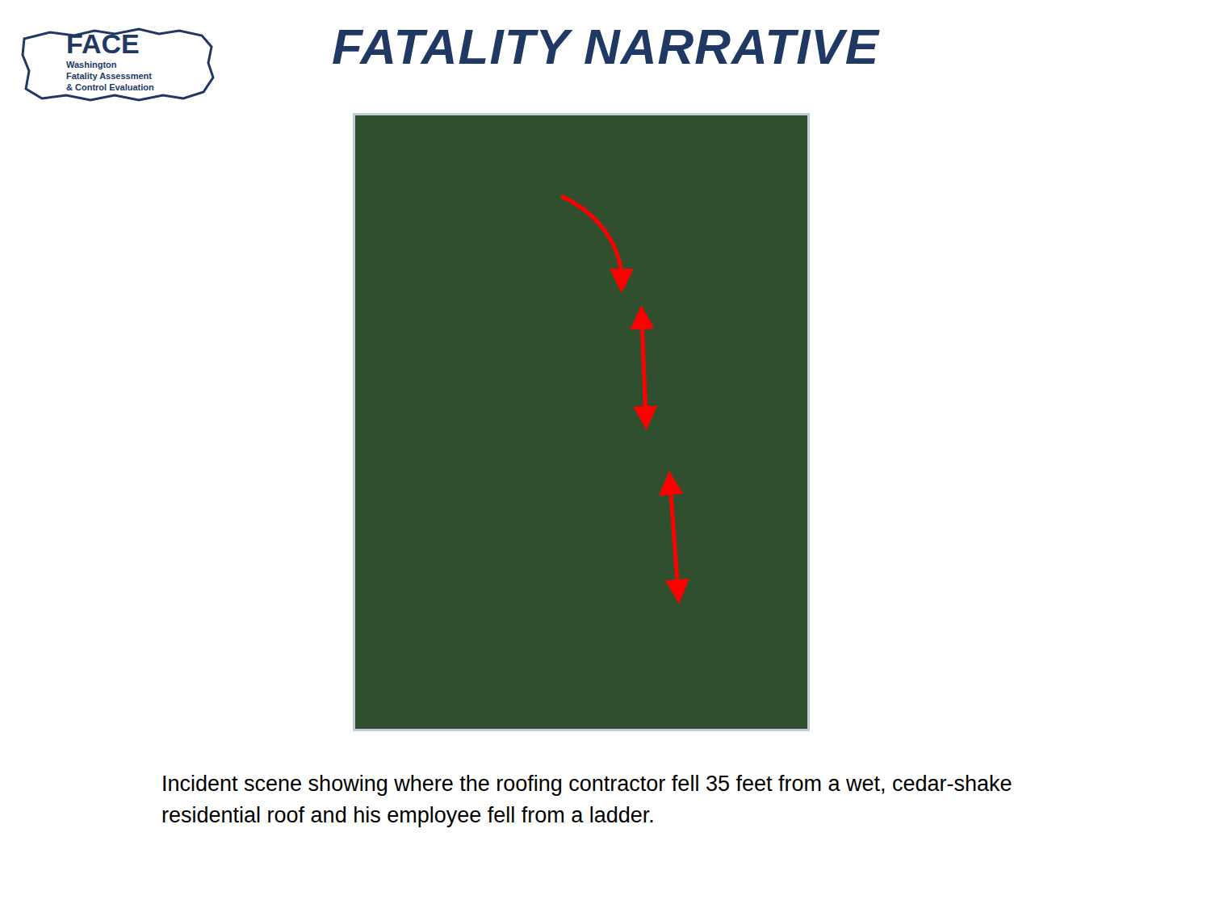FACE Washington Fatality Assessment & Control Evaluation
FATALITY NARRATIVE
Incident scene showing where the roofing contractor fell 35 feet from a wet, cedar-shake residential roof and his employee fell from a ladder.